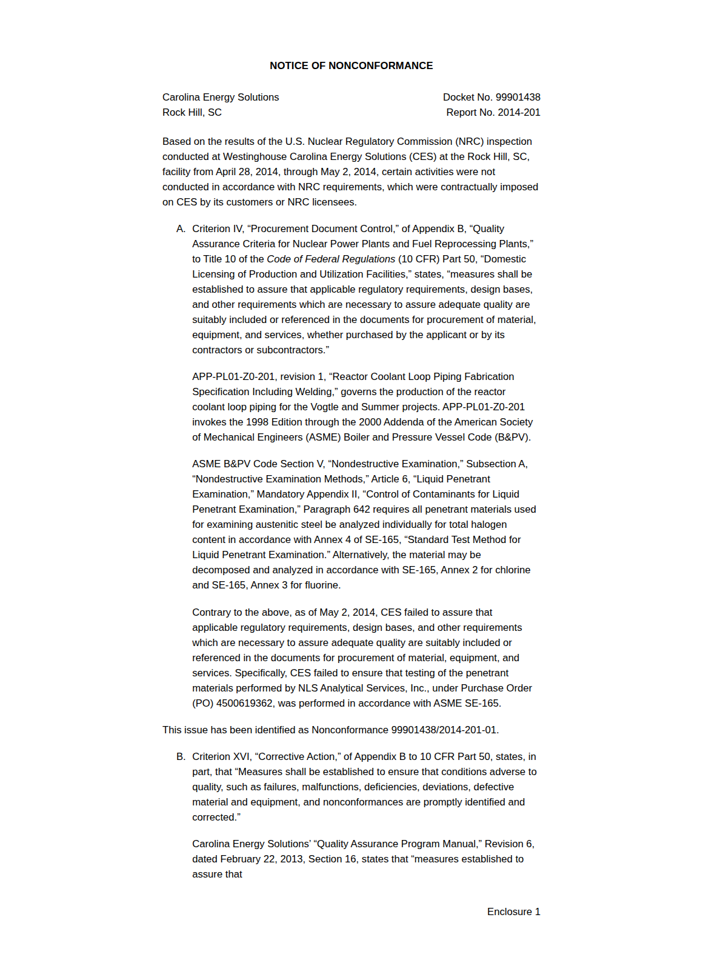NOTICE OF NONCONFORMANCE
| Carolina Energy Solutions | Docket No. 99901438 |
| Rock Hill, SC | Report No. 2014-201 |
Based on the results of the U.S. Nuclear Regulatory Commission (NRC) inspection conducted at Westinghouse Carolina Energy Solutions (CES) at the Rock Hill, SC, facility from April 28, 2014, through May 2, 2014, certain activities were not conducted in accordance with NRC requirements, which were contractually imposed on CES by its customers or NRC licensees.
Criterion IV, “Procurement Document Control,” of Appendix B, “Quality Assurance Criteria for Nuclear Power Plants and Fuel Reprocessing Plants,” to Title 10 of the Code of Federal Regulations (10 CFR) Part 50, “Domestic Licensing of Production and Utilization Facilities,” states, “measures shall be established to assure that applicable regulatory requirements, design bases, and other requirements which are necessary to assure adequate quality are suitably included or referenced in the documents for procurement of material, equipment, and services, whether purchased by the applicant or by its contractors or subcontractors.”
APP-PL01-Z0-201, revision 1, “Reactor Coolant Loop Piping Fabrication Specification Including Welding,” governs the production of the reactor coolant loop piping for the Vogtle and Summer projects. APP-PL01-Z0-201 invokes the 1998 Edition through the 2000 Addenda of the American Society of Mechanical Engineers (ASME) Boiler and Pressure Vessel Code (B&PV).
ASME B&PV Code Section V, “Nondestructive Examination,” Subsection A, “Nondestructive Examination Methods,” Article 6, “Liquid Penetrant Examination,” Mandatory Appendix II, “Control of Contaminants for Liquid Penetrant Examination,” Paragraph 642 requires all penetrant materials used for examining austenitic steel be analyzed individually for total halogen content in accordance with Annex 4 of SE-165, “Standard Test Method for Liquid Penetrant Examination.” Alternatively, the material may be decomposed and analyzed in accordance with SE-165, Annex 2 for chlorine and SE-165, Annex 3 for fluorine.
Contrary to the above, as of May 2, 2014, CES failed to assure that applicable regulatory requirements, design bases, and other requirements which are necessary to assure adequate quality are suitably included or referenced in the documents for procurement of material, equipment, and services. Specifically, CES failed to ensure that testing of the penetrant materials performed by NLS Analytical Services, Inc., under Purchase Order (PO) 4500619362, was performed in accordance with ASME SE-165.
This issue has been identified as Nonconformance 99901438/2014-201-01.
Criterion XVI, “Corrective Action,” of Appendix B to 10 CFR Part 50, states, in part, that “Measures shall be established to ensure that conditions adverse to quality, such as failures, malfunctions, deficiencies, deviations, defective material and equipment, and nonconformances are promptly identified and corrected.”
Carolina Energy Solutions’ “Quality Assurance Program Manual,” Revision 6, dated February 22, 2013, Section 16, states that “measures established to assure that
Enclosure 1